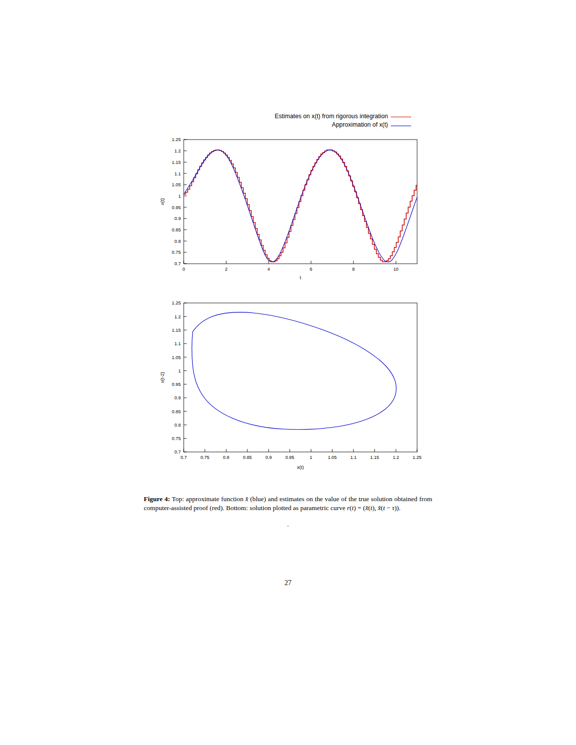Estimates on x(t) from rigorous integration
Approximation of x(t)
1.25 1.2 1.15 1.1 1.05 1 0.95 0.9 0.85 0.8 0.75 0.7 0 2 4 6 8 10 t x(t) 1.25 1.2 1.15 1.1 1.05 1 0.95 0.9 0.85 0.8 0.75 0.7 0.7 0.75 0.8 0.85 0.9 0.95 1 1.05 1.1 1.15 1.2 1.25 x(t) x(t-2)
Figure 4: Top: approximate function x̂ (blue) and estimates on the value of the true solution obtained from computer-assisted proof (red). Bottom: solution plotted as parametric curve r(t) = (x̂(t), x̂(t − τ)). .
27